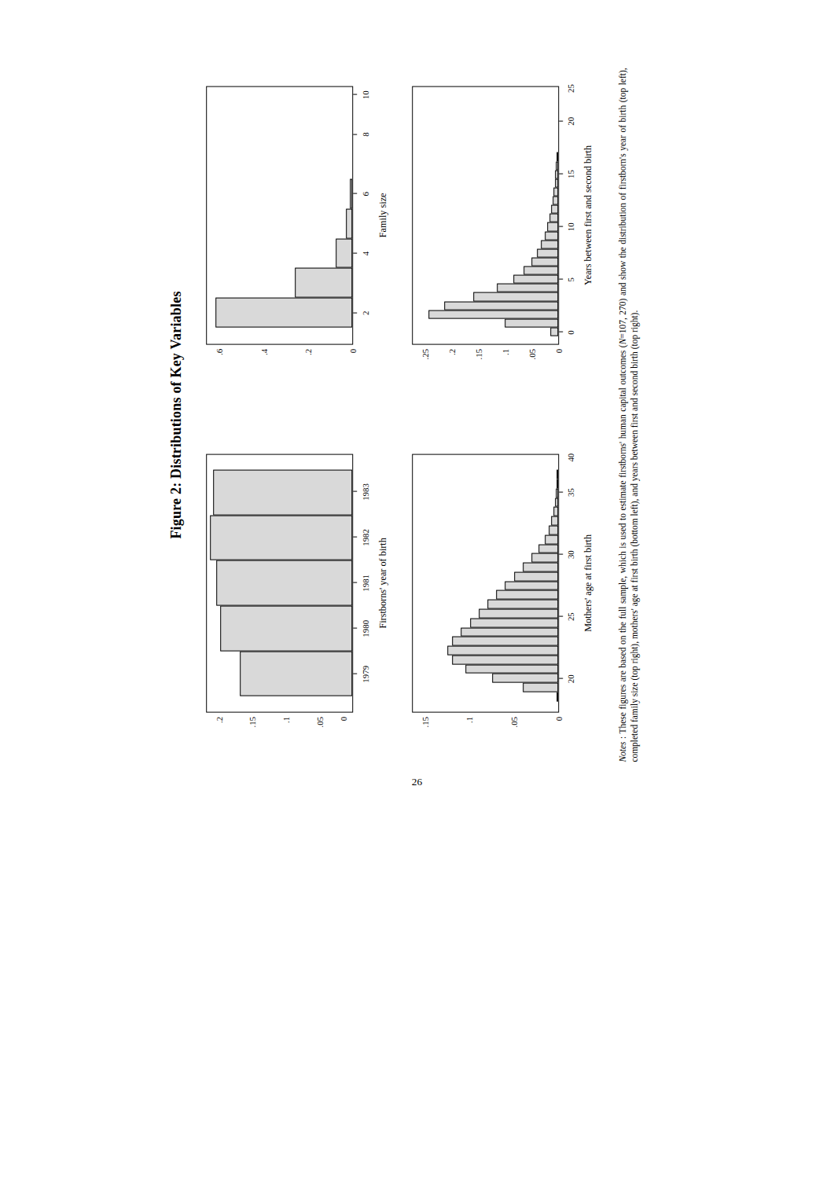Figure 2: Distributions of Key Variables
0 .05 .1 .15 .2
1979 1980 1981 1982 1983
Firstborns' year of birth
0 .2 .4 .6
2 4 6 8 10
Family size
0 .05 .1 .15
20 25 30 35 40
Mothers' age at first birth
0 .05 .1 .15 .2 .25
0 5 10 15 20 25
Years between first and second birth
Notes : These figures are based on the full sample, which is used to estimate firstborns' human capital outcomes (N=107, 270) and show the distribution of firstborn's year of birth (top left), completed family size (top right), mothers' age at first birth (bottom left), and years between first and second birth (top right).
26